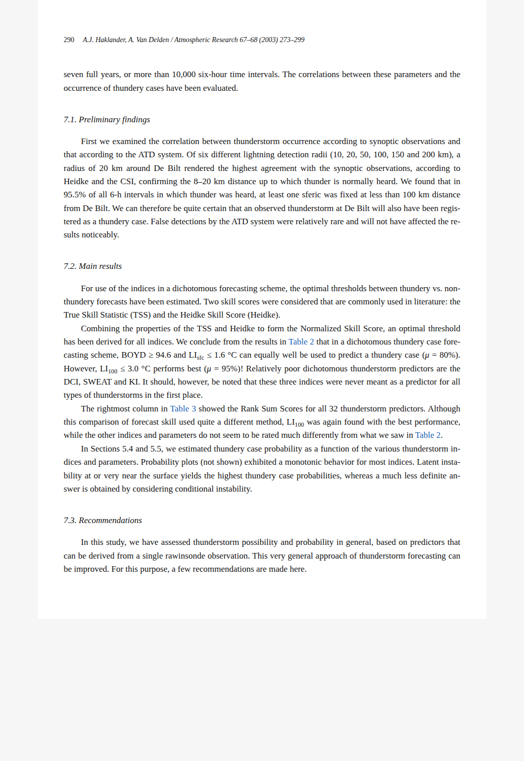290 A.J. Haklander, A. Van Delden / Atmospheric Research 67–68 (2003) 273–299
seven full years, or more than 10,000 six-hour time intervals. The correlations between these parameters and the occurrence of thundery cases have been evaluated.
7.1. Preliminary findings
First we examined the correlation between thunderstorm occurrence according to synoptic observations and that according to the ATD system. Of six different lightning detection radii (10, 20, 50, 100, 150 and 200 km), a radius of 20 km around De Bilt rendered the highest agreement with the synoptic observations, according to Heidke and the CSI, confirming the 8–20 km distance up to which thunder is normally heard. We found that in 95.5% of all 6-h intervals in which thunder was heard, at least one sferic was fixed at less than 100 km distance from De Bilt. We can therefore be quite certain that an observed thunderstorm at De Bilt will also have been registered as a thundery case. False detections by the ATD system were relatively rare and will not have affected the results noticeably.
7.2. Main results
For use of the indices in a dichotomous forecasting scheme, the optimal thresholds between thundery vs. non-thundery forecasts have been estimated. Two skill scores were considered that are commonly used in literature: the True Skill Statistic (TSS) and the Heidke Skill Score (Heidke).
Combining the properties of the TSS and Heidke to form the Normalized Skill Score, an optimal threshold has been derived for all indices. We conclude from the results in Table 2 that in a dichotomous thundery case forecasting scheme, BOYD ≥ 94.6 and LIsfc ≤ 1.6 °C can equally well be used to predict a thundery case (μ = 80%). However, LI100 ≤ 3.0 °C performs best (μ = 95%)! Relatively poor dichotomous thunderstorm predictors are the DCI, SWEAT and KI. It should, however, be noted that these three indices were never meant as a predictor for all types of thunderstorms in the first place.
The rightmost column in Table 3 showed the Rank Sum Scores for all 32 thunderstorm predictors. Although this comparison of forecast skill used quite a different method, LI100 was again found with the best performance, while the other indices and parameters do not seem to be rated much differently from what we saw in Table 2.
In Sections 5.4 and 5.5, we estimated thundery case probability as a function of the various thunderstorm indices and parameters. Probability plots (not shown) exhibited a monotonic behavior for most indices. Latent instability at or very near the surface yields the highest thundery case probabilities, whereas a much less definite answer is obtained by considering conditional instability.
7.3. Recommendations
In this study, we have assessed thunderstorm possibility and probability in general, based on predictors that can be derived from a single rawinsonde observation. This very general approach of thunderstorm forecasting can be improved. For this purpose, a few recommendations are made here.